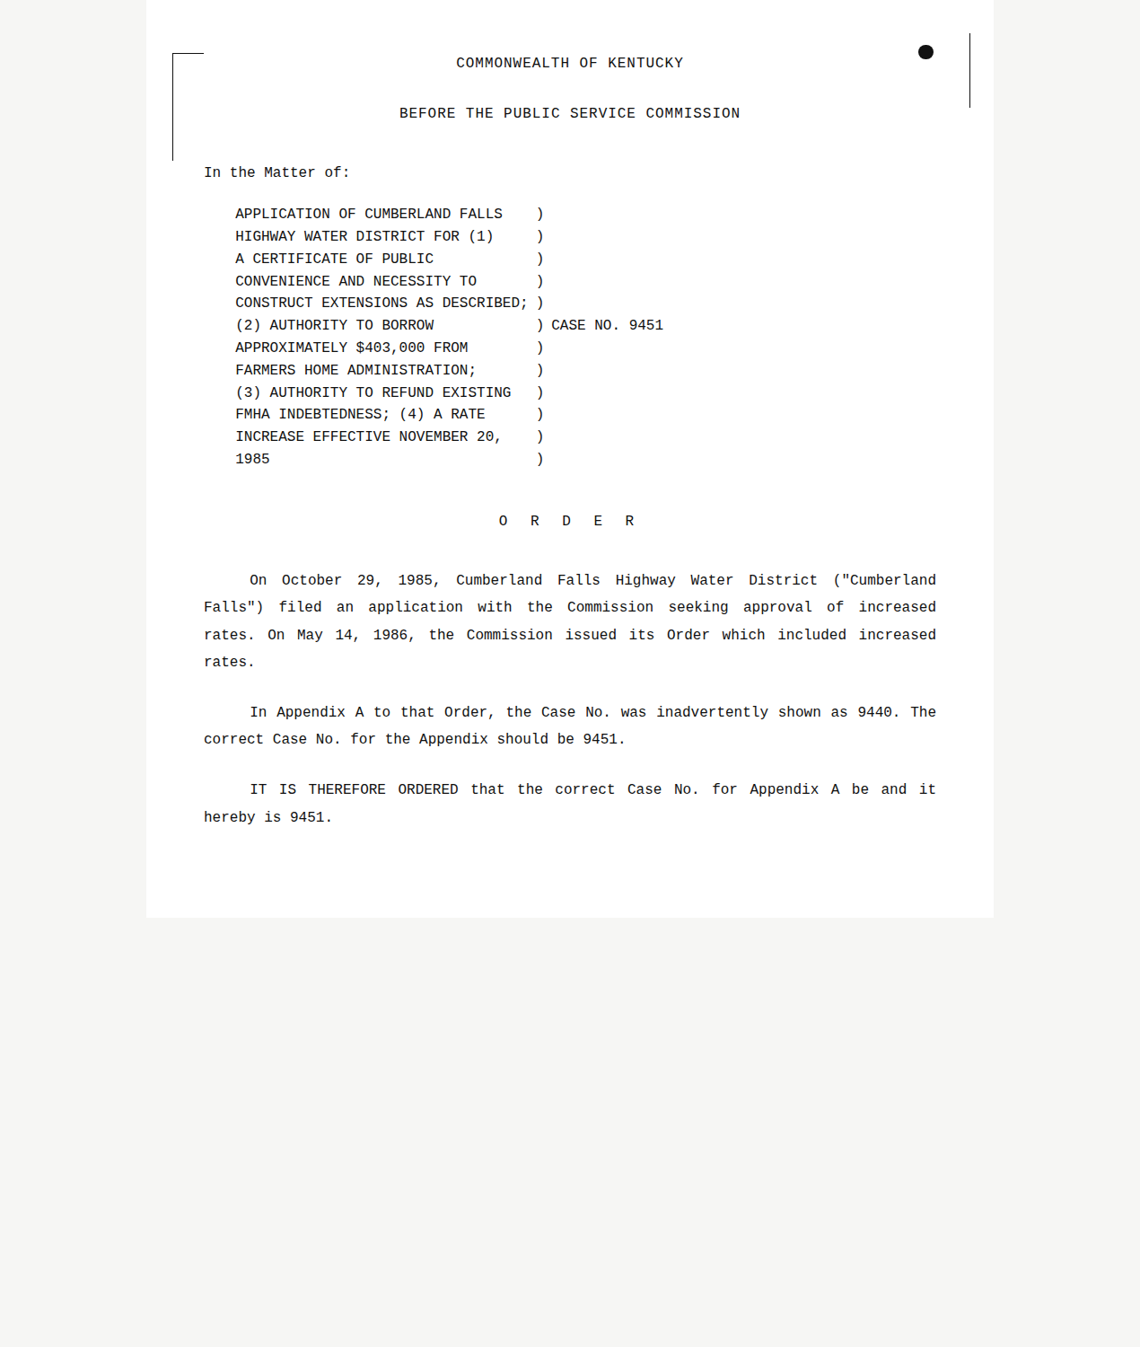COMMONWEALTH OF KENTUCKY
BEFORE THE PUBLIC SERVICE COMMISSION
In the Matter of:
| APPLICATION OF CUMBERLAND FALLS | ) | |
| HIGHWAY WATER DISTRICT FOR (1) | ) | |
| A CERTIFICATE OF PUBLIC | ) | |
| CONVENIENCE AND NECESSITY TO | ) | |
| CONSTRUCT EXTENSIONS AS DESCRIBED; | ) | |
| (2) AUTHORITY TO BORROW | ) | CASE NO. 9451 |
| APPROXIMATELY $403,000 FROM | ) | |
| FARMERS HOME ADMINISTRATION; | ) | |
| (3) AUTHORITY TO REFUND EXISTING | ) | |
| FMHA INDEBTEDNESS; (4) A RATE | ) | |
| INCREASE EFFECTIVE NOVEMBER 20, | ) | |
| 1985 | ) | |
O R D E R
On October 29, 1985, Cumberland Falls Highway Water District ("Cumberland Falls") filed an application with the Commission seeking approval of increased rates. On May 14, 1986, the Commission issued its Order which included increased rates.
In Appendix A to that Order, the Case No. was inadvertently shown as 9440. The correct Case No. for the Appendix should be 9451.
IT IS THEREFORE ORDERED that the correct Case No. for Appendix A be and it hereby is 9451.